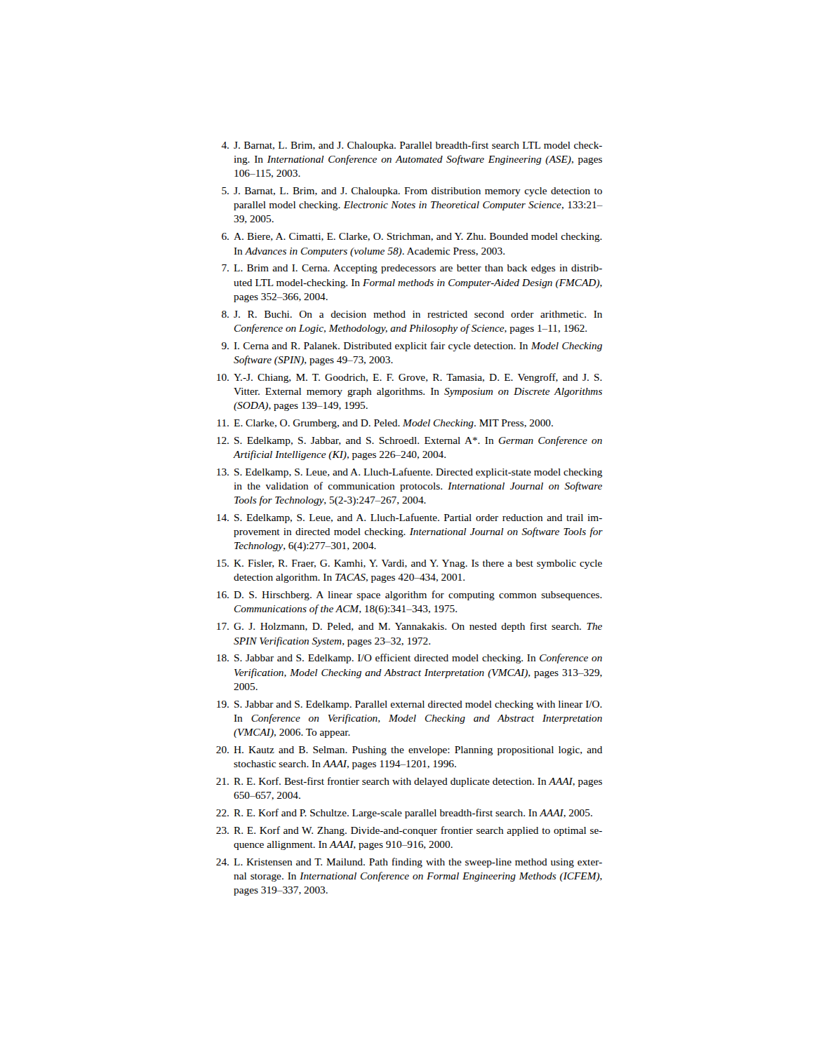4. J. Barnat, L. Brim, and J. Chaloupka. Parallel breadth-first search LTL model checking. In International Conference on Automated Software Engineering (ASE), pages 106–115, 2003.
5. J. Barnat, L. Brim, and J. Chaloupka. From distribution memory cycle detection to parallel model checking. Electronic Notes in Theoretical Computer Science, 133:21–39, 2005.
6. A. Biere, A. Cimatti, E. Clarke, O. Strichman, and Y. Zhu. Bounded model checking. In Advances in Computers (volume 58). Academic Press, 2003.
7. L. Brim and I. Cerna. Accepting predecessors are better than back edges in distributed LTL model-checking. In Formal methods in Computer-Aided Design (FMCAD), pages 352–366, 2004.
8. J. R. Buchi. On a decision method in restricted second order arithmetic. In Conference on Logic, Methodology, and Philosophy of Science, pages 1–11, 1962.
9. I. Cerna and R. Palanek. Distributed explicit fair cycle detection. In Model Checking Software (SPIN), pages 49–73, 2003.
10. Y.-J. Chiang, M. T. Goodrich, E. F. Grove, R. Tamasia, D. E. Vengroff, and J. S. Vitter. External memory graph algorithms. In Symposium on Discrete Algorithms (SODA), pages 139–149, 1995.
11. E. Clarke, O. Grumberg, and D. Peled. Model Checking. MIT Press, 2000.
12. S. Edelkamp, S. Jabbar, and S. Schroedl. External A*. In German Conference on Artificial Intelligence (KI), pages 226–240, 2004.
13. S. Edelkamp, S. Leue, and A. Lluch-Lafuente. Directed explicit-state model checking in the validation of communication protocols. International Journal on Software Tools for Technology, 5(2-3):247–267, 2004.
14. S. Edelkamp, S. Leue, and A. Lluch-Lafuente. Partial order reduction and trail improvement in directed model checking. International Journal on Software Tools for Technology, 6(4):277–301, 2004.
15. K. Fisler, R. Fraer, G. Kamhi, Y. Vardi, and Y. Ynag. Is there a best symbolic cycle detection algorithm. In TACAS, pages 420–434, 2001.
16. D. S. Hirschberg. A linear space algorithm for computing common subsequences. Communications of the ACM, 18(6):341–343, 1975.
17. G. J. Holzmann, D. Peled, and M. Yannakakis. On nested depth first search. The SPIN Verification System, pages 23–32, 1972.
18. S. Jabbar and S. Edelkamp. I/O efficient directed model checking. In Conference on Verification, Model Checking and Abstract Interpretation (VMCAI), pages 313–329, 2005.
19. S. Jabbar and S. Edelkamp. Parallel external directed model checking with linear I/O. In Conference on Verification, Model Checking and Abstract Interpretation (VMCAI), 2006. To appear.
20. H. Kautz and B. Selman. Pushing the envelope: Planning propositional logic, and stochastic search. In AAAI, pages 1194–1201, 1996.
21. R. E. Korf. Best-first frontier search with delayed duplicate detection. In AAAI, pages 650–657, 2004.
22. R. E. Korf and P. Schultze. Large-scale parallel breadth-first search. In AAAI, 2005.
23. R. E. Korf and W. Zhang. Divide-and-conquer frontier search applied to optimal sequence allignment. In AAAI, pages 910–916, 2000.
24. L. Kristensen and T. Mailund. Path finding with the sweep-line method using external storage. In International Conference on Formal Engineering Methods (ICFEM), pages 319–337, 2003.